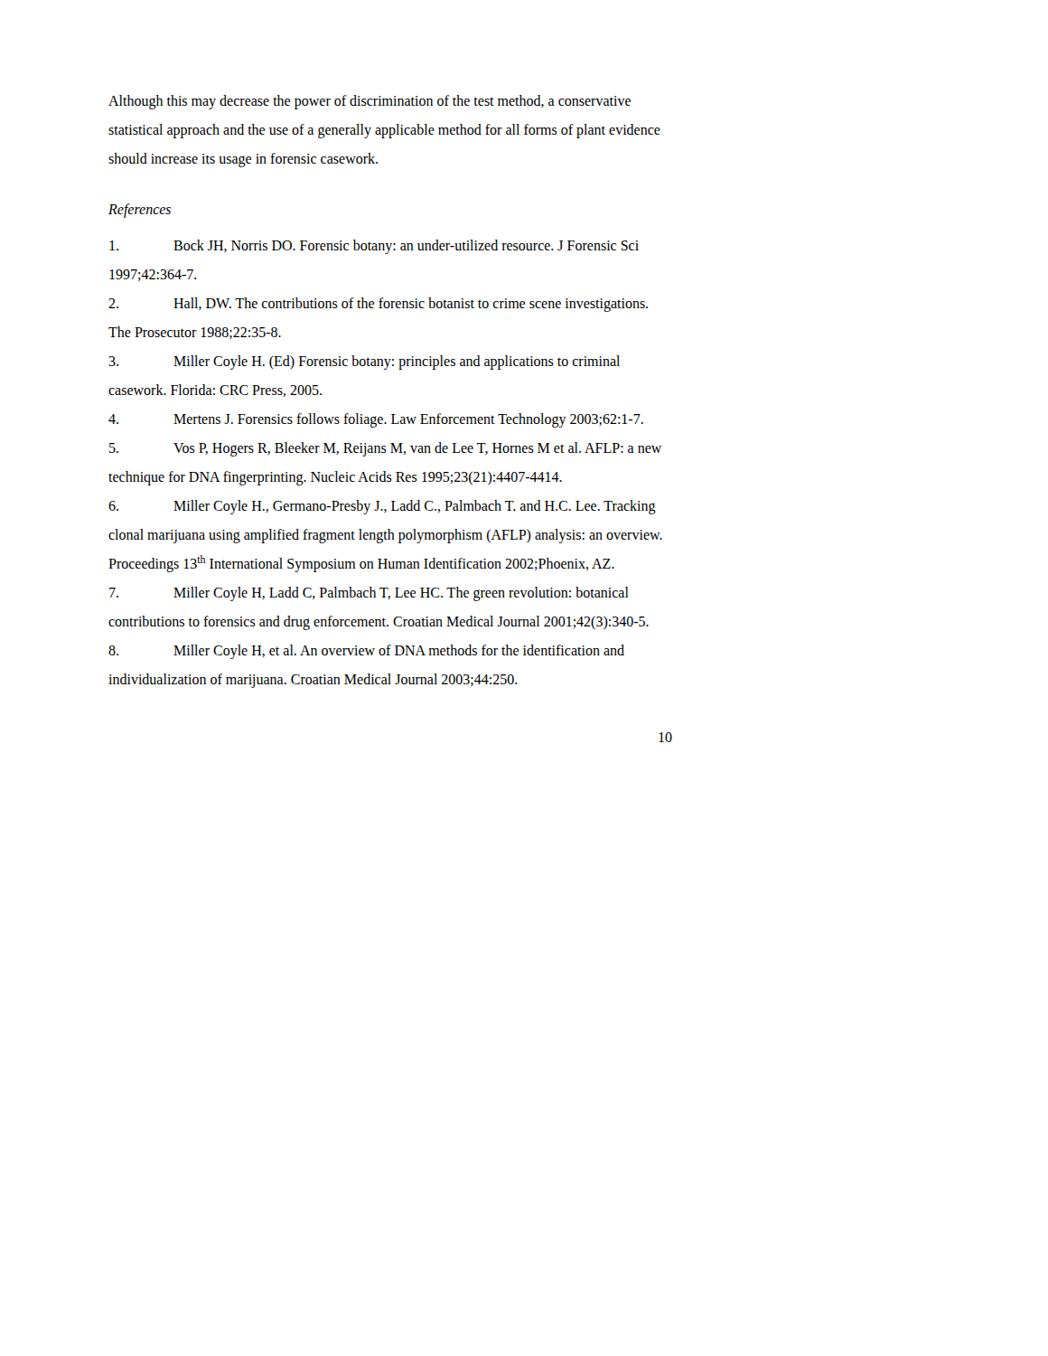Although this may decrease the power of discrimination of the test method, a conservative statistical approach and the use of a generally applicable method for all forms of plant evidence should increase its usage in forensic casework.
References
Bock JH, Norris DO. Forensic botany: an under-utilized resource. J Forensic Sci 1997;42:364-7.
Hall, DW. The contributions of the forensic botanist to crime scene investigations. The Prosecutor 1988;22:35-8.
Miller Coyle H. (Ed) Forensic botany: principles and applications to criminal casework. Florida: CRC Press, 2005.
Mertens J. Forensics follows foliage. Law Enforcement Technology 2003;62:1-7.
Vos P, Hogers R, Bleeker M, Reijans M, van de Lee T, Hornes M et al. AFLP: a new technique for DNA fingerprinting. Nucleic Acids Res 1995;23(21):4407-4414.
Miller Coyle H., Germano-Presby J., Ladd C., Palmbach T. and H.C. Lee. Tracking clonal marijuana using amplified fragment length polymorphism (AFLP) analysis: an overview. Proceedings 13th International Symposium on Human Identification 2002;Phoenix, AZ.
Miller Coyle H, Ladd C, Palmbach T, Lee HC. The green revolution: botanical contributions to forensics and drug enforcement. Croatian Medical Journal 2001;42(3):340-5.
Miller Coyle H, et al. An overview of DNA methods for the identification and individualization of marijuana. Croatian Medical Journal 2003;44:250.
10